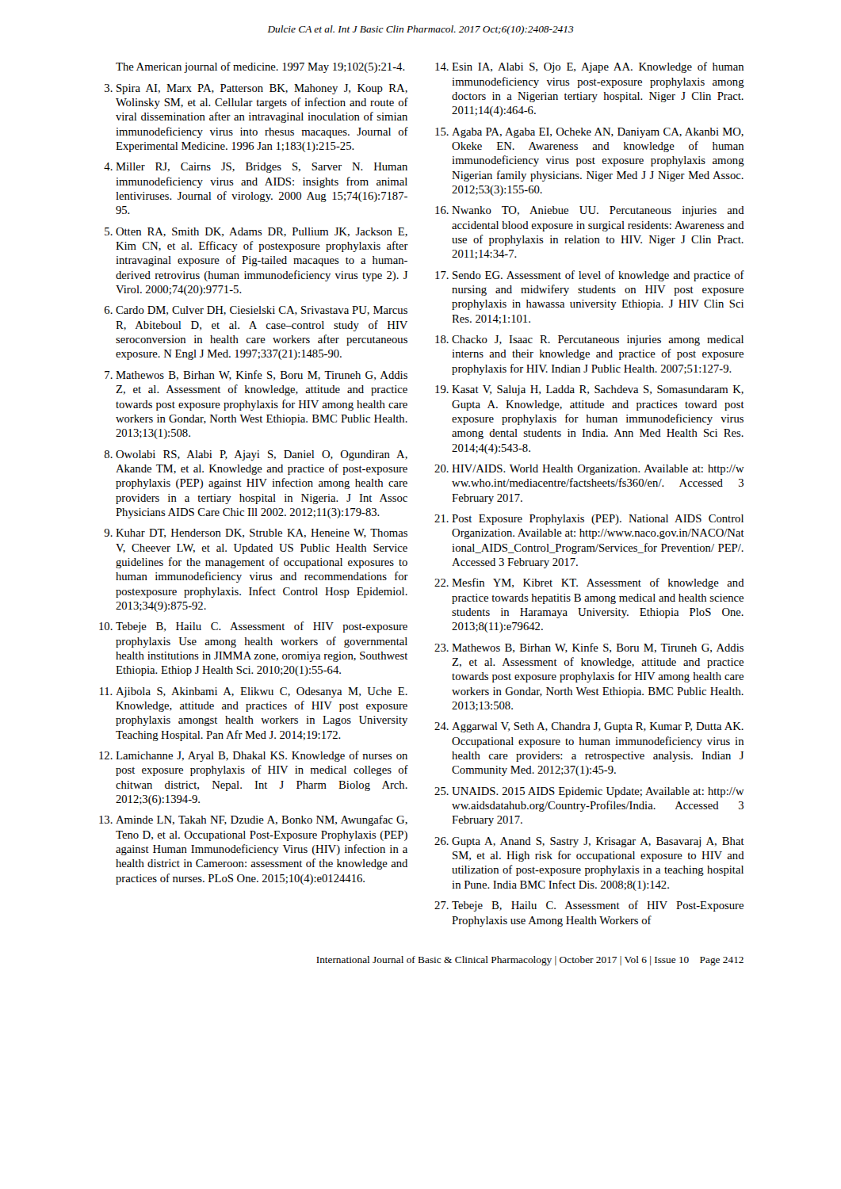Dulcie CA et al. Int J Basic Clin Pharmacol. 2017 Oct;6(10):2408-2413
The American journal of medicine. 1997 May 19;102(5):21-4.
Spira AI, Marx PA, Patterson BK, Mahoney J, Koup RA, Wolinsky SM, et al. Cellular targets of infection and route of viral dissemination after an intravaginal inoculation of simian immunodeficiency virus into rhesus macaques. Journal of Experimental Medicine. 1996 Jan 1;183(1):215-25.
Miller RJ, Cairns JS, Bridges S, Sarver N. Human immunodeficiency virus and AIDS: insights from animal lentiviruses. Journal of virology. 2000 Aug 15;74(16):7187-95.
Otten RA, Smith DK, Adams DR, Pullium JK, Jackson E, Kim CN, et al. Efficacy of postexposure prophylaxis after intravaginal exposure of Pig-tailed macaques to a human-derived retrovirus (human immunodeficiency virus type 2). J Virol. 2000;74(20):9771-5.
Cardo DM, Culver DH, Ciesielski CA, Srivastava PU, Marcus R, Abiteboul D, et al. A case–control study of HIV seroconversion in health care workers after percutaneous exposure. N Engl J Med. 1997;337(21):1485-90.
Mathewos B, Birhan W, Kinfe S, Boru M, Tiruneh G, Addis Z, et al. Assessment of knowledge, attitude and practice towards post exposure prophylaxis for HIV among health care workers in Gondar, North West Ethiopia. BMC Public Health. 2013;13(1):508.
Owolabi RS, Alabi P, Ajayi S, Daniel O, Ogundiran A, Akande TM, et al. Knowledge and practice of post-exposure prophylaxis (PEP) against HIV infection among health care providers in a tertiary hospital in Nigeria. J Int Assoc Physicians AIDS Care Chic Ill 2002. 2012;11(3):179-83.
Kuhar DT, Henderson DK, Struble KA, Heneine W, Thomas V, Cheever LW, et al. Updated US Public Health Service guidelines for the management of occupational exposures to human immunodeficiency virus and recommendations for postexposure prophylaxis. Infect Control Hosp Epidemiol. 2013;34(9):875-92.
Tebeje B, Hailu C. Assessment of HIV post-exposure prophylaxis Use among health workers of governmental health institutions in JIMMA zone, oromiya region, Southwest Ethiopia. Ethiop J Health Sci. 2010;20(1):55-64.
Ajibola S, Akinbami A, Elikwu C, Odesanya M, Uche E. Knowledge, attitude and practices of HIV post exposure prophylaxis amongst health workers in Lagos University Teaching Hospital. Pan Afr Med J. 2014;19:172.
Lamichanne J, Aryal B, Dhakal KS. Knowledge of nurses on post exposure prophylaxis of HIV in medical colleges of chitwan district, Nepal. Int J Pharm Biolog Arch. 2012;3(6):1394-9.
Aminde LN, Takah NF, Dzudie A, Bonko NM, Awungafac G, Teno D, et al. Occupational Post-Exposure Prophylaxis (PEP) against Human Immunodeficiency Virus (HIV) infection in a health district in Cameroon: assessment of the knowledge and practices of nurses. PLoS One. 2015;10(4):e0124416.
Esin IA, Alabi S, Ojo E, Ajape AA. Knowledge of human immunodeficiency virus post-exposure prophylaxis among doctors in a Nigerian tertiary hospital. Niger J Clin Pract. 2011;14(4):464-6.
Agaba PA, Agaba EI, Ocheke AN, Daniyam CA, Akanbi MO, Okeke EN. Awareness and knowledge of human immunodeficiency virus post exposure prophylaxis among Nigerian family physicians. Niger Med J J Niger Med Assoc. 2012;53(3):155-60.
Nwanko TO, Aniebue UU. Percutaneous injuries and accidental blood exposure in surgical residents: Awareness and use of prophylaxis in relation to HIV. Niger J Clin Pract. 2011;14:34-7.
Sendo EG. Assessment of level of knowledge and practice of nursing and midwifery students on HIV post exposure prophylaxis in hawassa university Ethiopia. J HIV Clin Sci Res. 2014;1:101.
Chacko J, Isaac R. Percutaneous injuries among medical interns and their knowledge and practice of post exposure prophylaxis for HIV. Indian J Public Health. 2007;51:127-9.
Kasat V, Saluja H, Ladda R, Sachdeva S, Somasundaram K, Gupta A. Knowledge, attitude and practices toward post exposure prophylaxis for human immunodeficiency virus among dental students in India. Ann Med Health Sci Res. 2014;4(4):543-8.
HIV/AIDS. World Health Organization. Available at: http://www.who.int/mediacentre/factsheets/fs360/en/. Accessed 3 February 2017.
Post Exposure Prophylaxis (PEP). National AIDS Control Organization. Available at: http://www.naco.gov.in/NACO/National_AIDS_Control_Program/Services_for Prevention/ PEP/. Accessed 3 February 2017.
Mesfin YM, Kibret KT. Assessment of knowledge and practice towards hepatitis B among medical and health science students in Haramaya University. Ethiopia PloS One. 2013;8(11):e79642.
Mathewos B, Birhan W, Kinfe S, Boru M, Tiruneh G, Addis Z, et al. Assessment of knowledge, attitude and practice towards post exposure prophylaxis for HIV among health care workers in Gondar, North West Ethiopia. BMC Public Health. 2013;13:508.
Aggarwal V, Seth A, Chandra J, Gupta R, Kumar P, Dutta AK. Occupational exposure to human immunodeficiency virus in health care providers: a retrospective analysis. Indian J Community Med. 2012;37(1):45-9.
UNAIDS. 2015 AIDS Epidemic Update; Available at: http://www.aidsdatahub.org/Country-Profiles/India. Accessed 3 February 2017.
Gupta A, Anand S, Sastry J, Krisagar A, Basavaraj A, Bhat SM, et al. High risk for occupational exposure to HIV and utilization of post-exposure prophylaxis in a teaching hospital in Pune. India BMC Infect Dis. 2008;8(1):142.
Tebeje B, Hailu C. Assessment of HIV Post-Exposure Prophylaxis use Among Health Workers of
International Journal of Basic & Clinical Pharmacology | October 2017 | Vol 6 | Issue 10 Page 2412